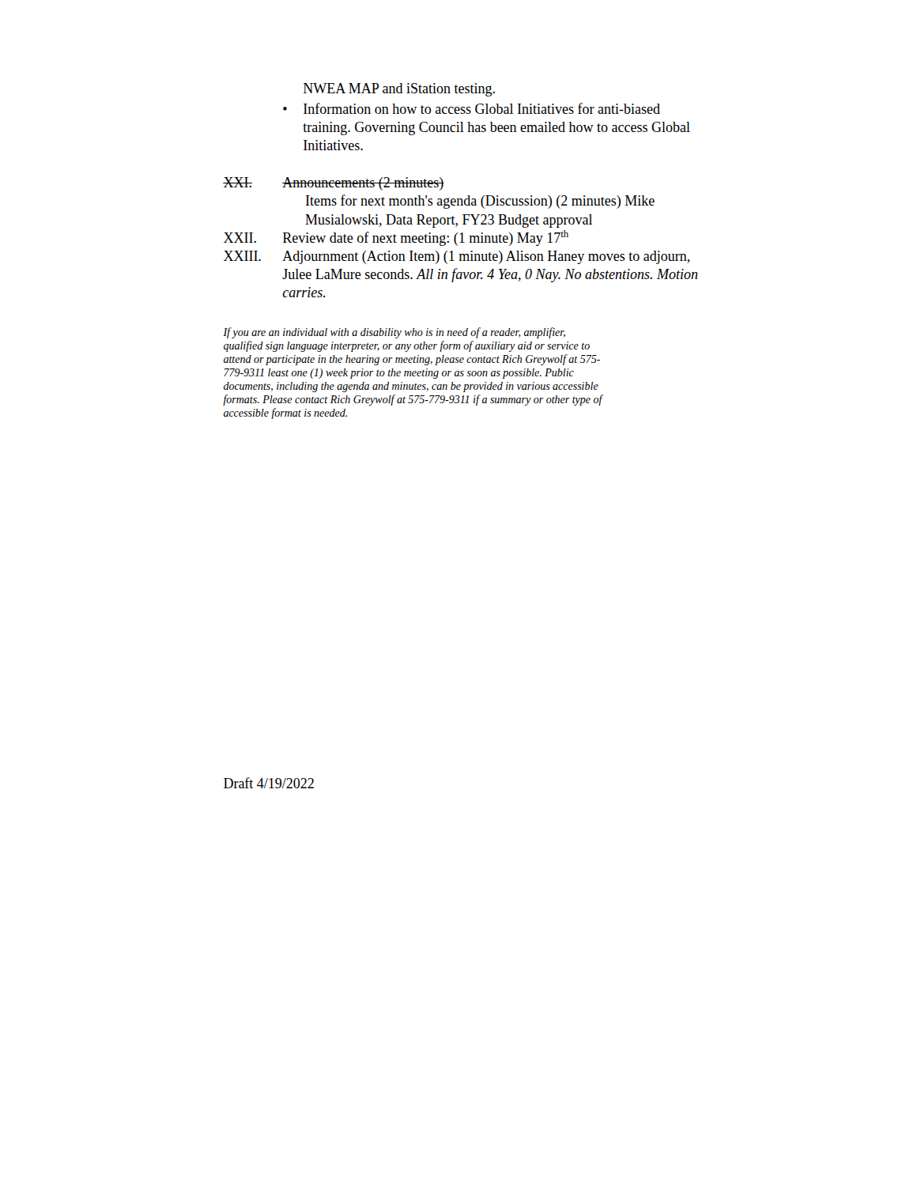NWEA MAP and iStation testing.
Information on how to access Global Initiatives for anti-biased training. Governing Council has been emailed how to access Global Initiatives.
XXI. Announcements (2 minutes) Items for next month's agenda (Discussion) (2 minutes) Mike Musialowski, Data Report, FY23 Budget approval
XXII. Review date of next meeting: (1 minute) May 17th
XXIII. Adjournment (Action Item) (1 minute) Alison Haney moves to adjourn, Julee LaMure seconds. All in favor. 4 Yea, 0 Nay. No abstentions. Motion carries.
If you are an individual with a disability who is in need of a reader, amplifier, qualified sign language interpreter, or any other form of auxiliary aid or service to attend or participate in the hearing or meeting, please contact Rich Greywolf at 575-779-9311 least one (1) week prior to the meeting or as soon as possible. Public documents, including the agenda and minutes, can be provided in various accessible formats. Please contact Rich Greywolf at 575-779-9311 if a summary or other type of accessible format is needed.
Draft 4/19/2022